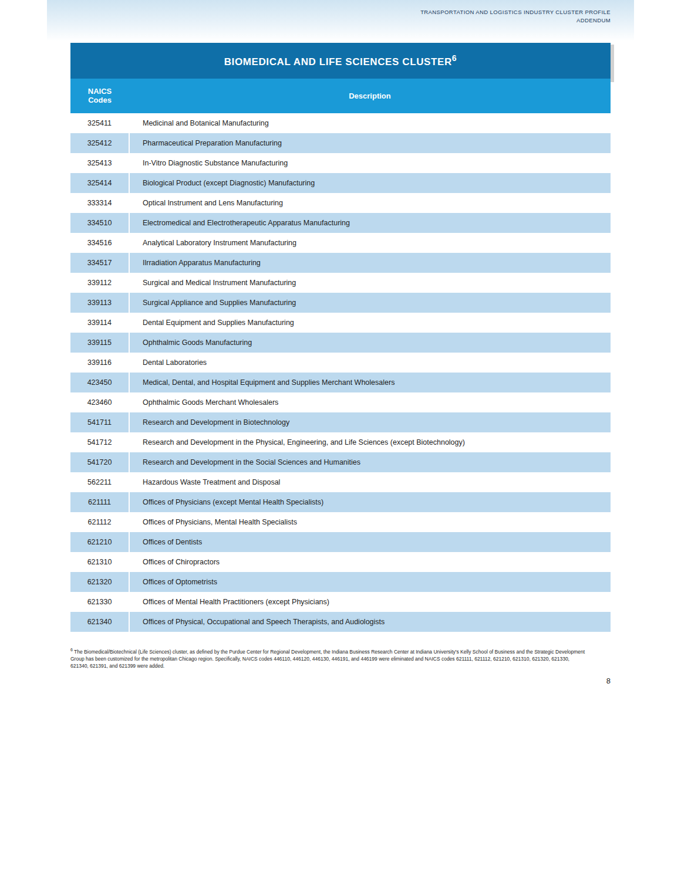TRANSPORTATION AND LOGISTICS INDUSTRY CLUSTER PROFILE
ADDENDUM
BIOMEDICAL AND LIFE SCIENCES CLUSTER 6
| NAICS Codes | Description |
| --- | --- |
| 325411 | Medicinal and Botanical Manufacturing |
| 325412 | Pharmaceutical Preparation Manufacturing |
| 325413 | In-Vitro Diagnostic Substance Manufacturing |
| 325414 | Biological Product (except Diagnostic) Manufacturing |
| 333314 | Optical Instrument and Lens Manufacturing |
| 334510 | Electromedical and Electrotherapeutic Apparatus Manufacturing |
| 334516 | Analytical Laboratory Instrument Manufacturing |
| 334517 | Ilrradiation Apparatus Manufacturing |
| 339112 | Surgical and Medical Instrument Manufacturing |
| 339113 | Surgical Appliance and Supplies Manufacturing |
| 339114 | Dental Equipment and Supplies Manufacturing |
| 339115 | Ophthalmic Goods Manufacturing |
| 339116 | Dental Laboratories |
| 423450 | Medical, Dental, and Hospital Equipment and Supplies Merchant Wholesalers |
| 423460 | Ophthalmic Goods Merchant Wholesalers |
| 541711 | Research and Development in Biotechnology |
| 541712 | Research and Development in the Physical, Engineering, and Life Sciences (except Biotechnology) |
| 541720 | Research and Development in the Social Sciences and Humanities |
| 562211 | Hazardous Waste Treatment and Disposal |
| 621111 | Offices of Physicians (except Mental Health Specialists) |
| 621112 | Offices of Physicians, Mental Health Specialists |
| 621210 | Offices of Dentists |
| 621310 | Offices of Chiropractors |
| 621320 | Offices of Optometrists |
| 621330 | Offices of Mental Health Practitioners (except Physicians) |
| 621340 | Offices of Physical, Occupational and Speech Therapists, and Audiologists |
6 The Biomedical/Biotechnical (Life Sciences) cluster, as defined by the Purdue Center for Regional Development, the Indiana Business Research Center at Indiana University's Kelly School of Business and the Strategic Development Group has been customized for the metropolitan Chicago region. Specifically, NAICS codes 446110, 446120, 446130, 446191, and 446199 were eliminated and NAICS codes 621111, 621112, 621210, 621310, 621320, 621330, 621340, 621391, and 621399 were added.
8